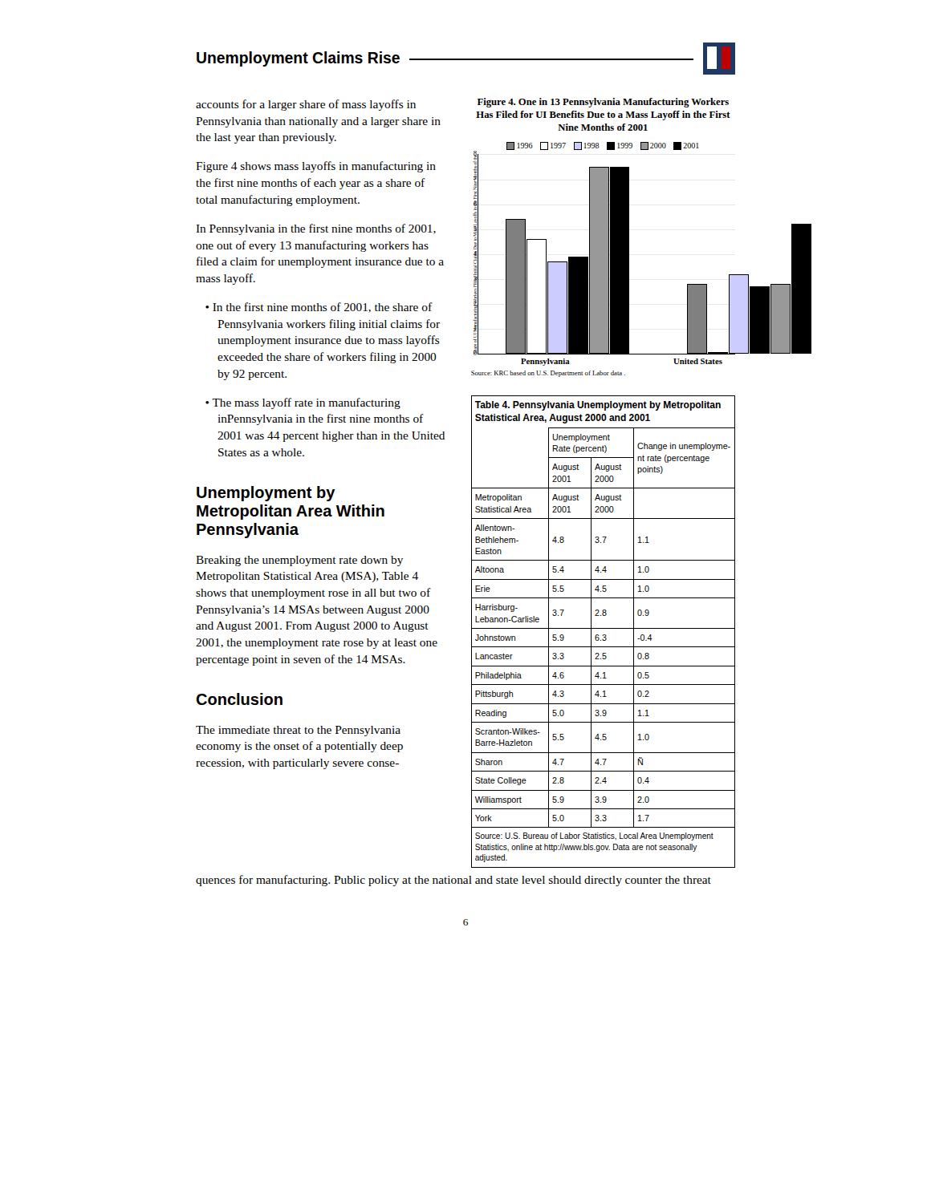Unemployment Claims Rise
accounts for a larger share of mass layoffs in Pennsylvania than nationally and a larger share in the last year than previously.
Figure 4 shows mass layoffs in manufacturing in the first nine months of each year as a share of total manufacturing employment.
In Pennsylvania in the first nine months of 2001, one out of every 13 manufacturing workers has filed a claim for unemployment insurance due to a mass layoff.
• In the first nine months of 2001, the share of Pennsylvania workers filing initial claims for unemployment insurance due to mass layoffs exceeded the share of workers filing in 2000 by 92 percent.
• The mass layoff rate in manufacturing inPennsylvania in the first nine months of 2001 was 44 percent higher than in the United States as a whole.
Unemployment by
Metropolitan Area Within
Pennsylvania
Breaking the unemployment rate down by Metropolitan Statistical Area (MSA), Table 4 shows that unemployment rose in all but two of Pennsylvania’s 14 MSAs between August 2000 and August 2001. From August 2000 to August 2001, the unemployment rate rose by at least one percentage point in seven of the 14 MSAs.
Conclusion
The immediate threat to the Pennsylvania economy is the onset of a potentially deep recession, with particularly severe conse-
Figure 4. One in 13 Pennsylvania Manufacturing Workers
Has Filed for UI Benefits Due to a Mass Layoff in the First
Nine Months of 2001
1996 1997 1998 1999 2000 2001
Share of UI Manufacturing Workers Filing Initial Claims Due to Mass Layoffs in the First Nine Months of the Year (percent)
8
7
6
5
4
3
2
1
0
Pennsylvania United States
Source: KRC based on U.S. Department of Labor data .
Table 4. Pennsylvania Unemployment by Metropolitan Statistical Area, August 2000 and 2001
| | Unemployment Rate (percent) | Change in unemployme-nt rate (percentage points) |
| --- | --- | --- |
| August 2001 | August 2000 |
| Metropolitan Statistical Area | August 2001 | August 2000 | |
| Allentown-Bethlehem-Easton | 4.8 | 3.7 | 1.1 |
| Altoona | 5.4 | 4.4 | 1.0 |
| Erie | 5.5 | 4.5 | 1.0 |
| Harrisburg-Lebanon-Carlisle | 3.7 | 2.8 | 0.9 |
| Johnstown | 5.9 | 6.3 | -0.4 |
| Lancaster | 3.3 | 2.5 | 0.8 |
| Philadelphia | 4.6 | 4.1 | 0.5 |
| Pittsburgh | 4.3 | 4.1 | 0.2 |
| Reading | 5.0 | 3.9 | 1.1 |
| Scranton-Wilkes-Barre-Hazleton | 5.5 | 4.5 | 1.0 |
| Sharon | 4.7 | 4.7 | Ñ |
| State College | 2.8 | 2.4 | 0.4 |
| Williamsport | 5.9 | 3.9 | 2.0 |
| York | 5.0 | 3.3 | 1.7 |
| Source: U.S. Bureau of Labor Statistics, Local Area Unemployment Statistics, online at http://www.bls.gov. Data are not seasonally adjusted. |
quences for manufacturing. Public policy at the national and state level should directly counter the threat
6